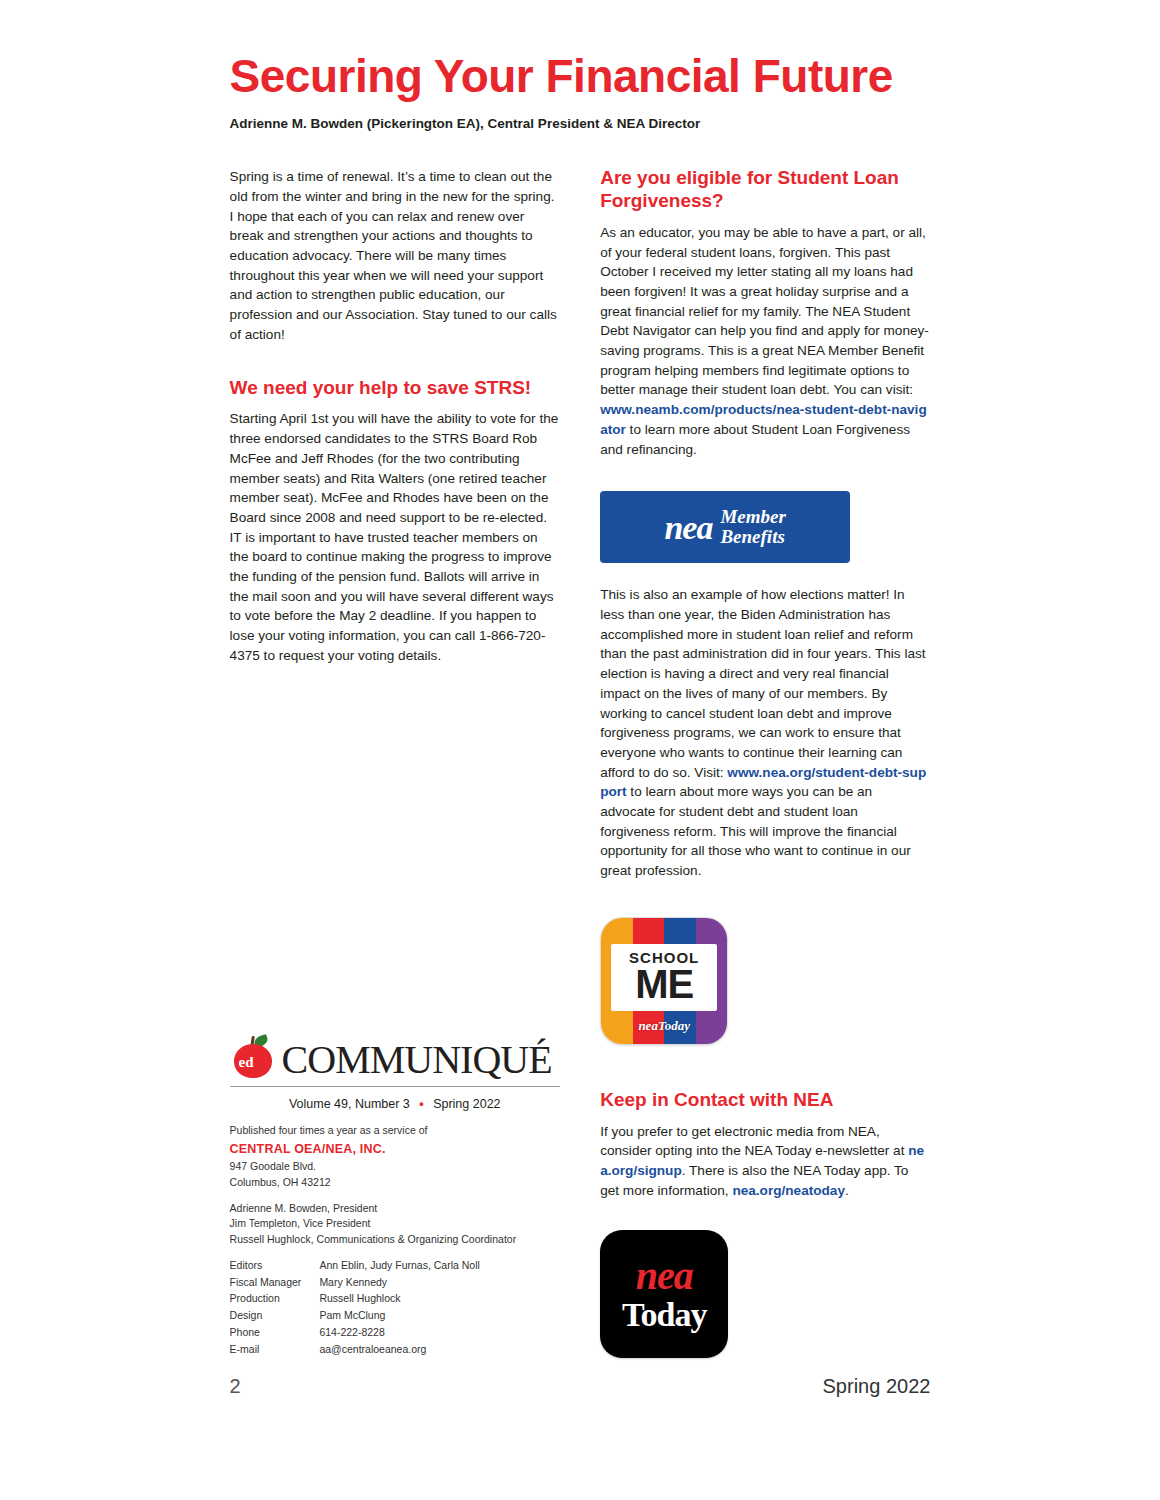Securing Your Financial Future
Adrienne M. Bowden (Pickerington EA), Central President & NEA Director
Spring is a time of renewal. It’s a time to clean out the old from the winter and bring in the new for the spring. I hope that each of you can relax and renew over break and strengthen your actions and thoughts to education advocacy. There will be many times throughout this year when we will need your support and action to strengthen public education, our profession and our Association. Stay tuned to our calls of action!
We need your help to save STRS!
Starting April 1st you will have the ability to vote for the three endorsed candidates to the STRS Board Rob McFee and Jeff Rhodes (for the two contributing member seats) and Rita Walters (one retired teacher member seat). McFee and Rhodes have been on the Board since 2008 and need support to be re-elected. IT is important to have trusted teacher members on the board to continue making the progress to improve the funding of the pension fund. Ballots will arrive in the mail soon and you will have several different ways to vote before the May 2 deadline. If you happen to lose your voting information, you can call 1-866-720-4375 to request your voting details.
ed
COMMUNIQUÉ
Volume 49, Number 3 • Spring 2022
Published four times a year as a service of
CENTRAL OEA/NEA, INC.
947 Goodale Blvd.
Columbus, OH 43212
Adrienne M. Bowden, President
Jim Templeton, Vice President
Russell Hughlock, Communications & Organizing Coordinator
| Editors | Ann Eblin, Judy Furnas, Carla Noll |
| Fiscal Manager | Mary Kennedy |
| Production | Russell Hughlock |
| Design | Pam McClung |
| Phone | 614-222-8228 |
| E-mail | aa@centraloeanea.org |
Are you eligible for Student Loan Forgiveness?
As an educator, you may be able to have a part, or all, of your federal student loans, forgiven. This past October I received my letter stating all my loans had been forgiven! It was a great holiday surprise and a great financial relief for my family. The NEA Student Debt Navigator can help you find and apply for money-saving programs. This is a great NEA Member Benefit program helping members find legitimate options to better manage their student loan debt. You can visit:
www.neamb.com/products/nea-student-debt-navigator to learn more about Student Loan Forgiveness and refinancing.
nea Member
Benefits
This is also an example of how elections matter! In less than one year, the Biden Administration has accomplished more in student loan relief and reform than the past administration did in four years. This last election is having a direct and very real financial impact on the lives of many of our members. By working to cancel student loan debt and improve forgiveness programs, we can work to ensure that everyone who wants to continue their learning can afford to do so. Visit: www.nea.org/student-debt-support to learn about more ways you can be an advocate for student debt and student loan forgiveness reform. This will improve the financial opportunity for all those who want to continue in our great profession.
SCHOOL
ME
neaToday
Keep in Contact with NEA
If you prefer to get electronic media from NEA, consider opting into the NEA Today e-newsletter at nea.org/signup. There is also the NEA Today app. To get more information, nea.org/neatoday.
nea Today
2
Spring 2022